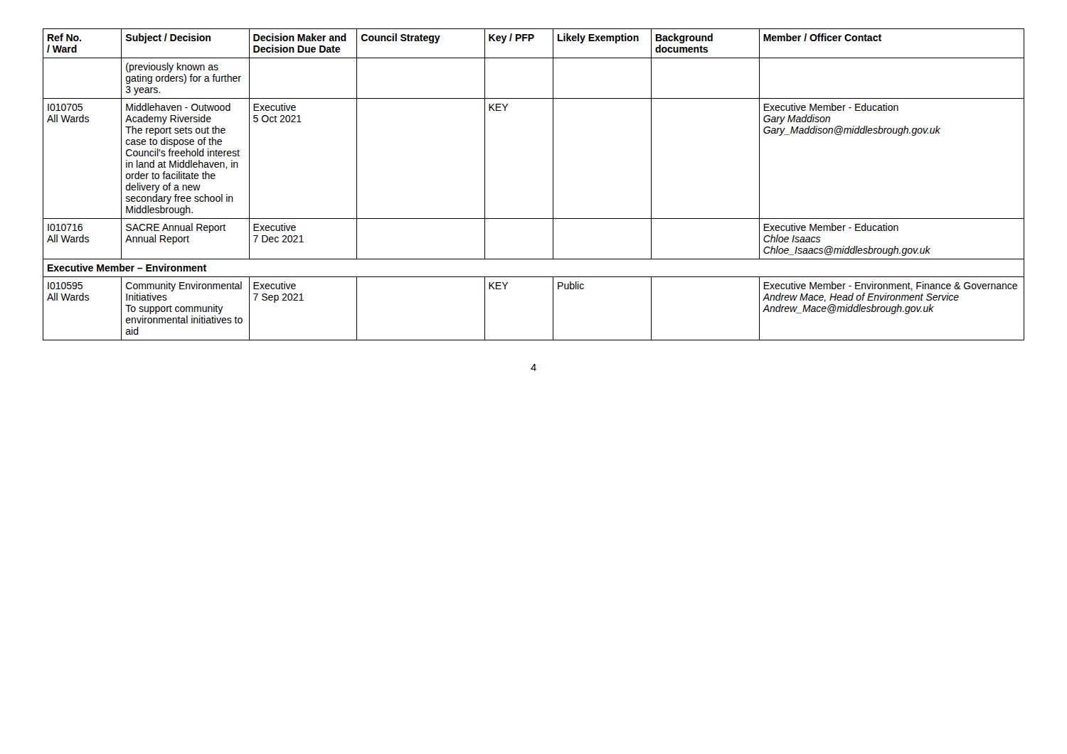| Ref No. / Ward | Subject / Decision | Decision Maker and Decision Due Date | Council Strategy | Key / PFP | Likely Exemption | Background documents | Member / Officer Contact |
| --- | --- | --- | --- | --- | --- | --- | --- |
| | (previously known as gating orders) for a further 3 years. | | | | | | |
| I010705 All Wards | Middlehaven - Outwood Academy Riverside The report sets out the case to dispose of the Council's freehold interest in land at Middlehaven, in order to facilitate the delivery of a new secondary free school in Middlesbrough. | Executive 5 Oct 2021 | | KEY | | | Executive Member - Education Gary Maddison Gary_Maddison@middlesbrough.gov.uk |
| I010716 All Wards | SACRE Annual Report Annual Report | Executive 7 Dec 2021 | | | | | Executive Member - Education Chloe Isaacs Chloe_Isaacs@middlesbrough.gov.uk |
| Executive Member – Environment |
| I010595 All Wards | Community Environmental Initiatives To support community environmental initiatives to aid | Executive 7 Sep 2021 | | KEY | Public | | Executive Member - Environment, Finance & Governance Andrew Mace, Head of Environment Service Andrew_Mace@middlesbrough.gov.uk |
4